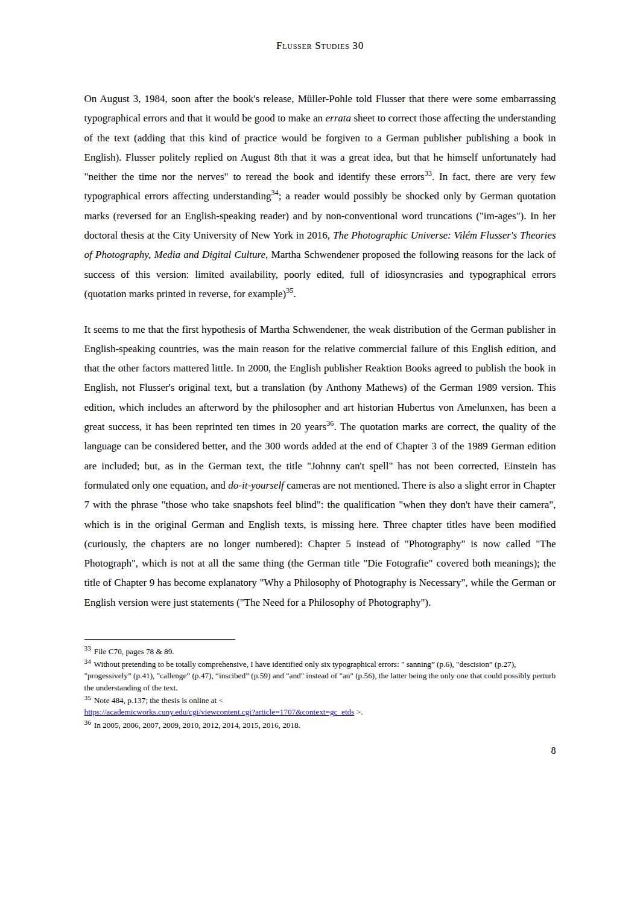Flusser Studies 30
On August 3, 1984, soon after the book's release, Müller-Pohle told Flusser that there were some embarrassing typographical errors and that it would be good to make an errata sheet to correct those affecting the understanding of the text (adding that this kind of practice would be forgiven to a German publisher publishing a book in English). Flusser politely replied on August 8th that it was a great idea, but that he himself unfortunately had "neither the time nor the nerves" to reread the book and identify these errors33. In fact, there are very few typographical errors affecting understanding34; a reader would possibly be shocked only by German quotation marks (reversed for an English-speaking reader) and by non-conventional word truncations ("im-ages"). In her doctoral thesis at the City University of New York in 2016, The Photographic Universe: Vilém Flusser's Theories of Photography, Media and Digital Culture, Martha Schwendener proposed the following reasons for the lack of success of this version: limited availability, poorly edited, full of idiosyncrasies and typographical errors (quotation marks printed in reverse, for example)35.
It seems to me that the first hypothesis of Martha Schwendener, the weak distribution of the German publisher in English-speaking countries, was the main reason for the relative commercial failure of this English edition, and that the other factors mattered little. In 2000, the English publisher Reaktion Books agreed to publish the book in English, not Flusser's original text, but a translation (by Anthony Mathews) of the German 1989 version. This edition, which includes an afterword by the philosopher and art historian Hubertus von Amelunxen, has been a great success, it has been reprinted ten times in 20 years36. The quotation marks are correct, the quality of the language can be considered better, and the 300 words added at the end of Chapter 3 of the 1989 German edition are included; but, as in the German text, the title "Johnny can't spell" has not been corrected, Einstein has formulated only one equation, and do-it-yourself cameras are not mentioned. There is also a slight error in Chapter 7 with the phrase "those who take snapshots feel blind": the qualification "when they don't have their camera", which is in the original German and English texts, is missing here. Three chapter titles have been modified (curiously, the chapters are no longer numbered): Chapter 5 instead of "Photography" is now called "The Photograph", which is not at all the same thing (the German title "Die Fotografie" covered both meanings); the title of Chapter 9 has become explanatory "Why a Philosophy of Photography is Necessary", while the German or English version were just statements ("The Need for a Philosophy of Photography").
33 File C70, pages 78 & 89.
34 Without pretending to be totally comprehensive, I have identified only six typographical errors: " sanning” (p.6), "descision” (p.27), "progessively” (p.41), "callenge” (p.47), “inscibed” (p.59) and "and" instead of "an" (p.56), the latter being the only one that could possibly perturb the understanding of the text.
35 Note 484, p.137; the thesis is online at <
https://academicworks.cuny.edu/cgi/viewcontent.cgi?article=1707&context=gc_etds >.
36 In 2005, 2006, 2007, 2009, 2010, 2012, 2014, 2015, 2016, 2018.
8